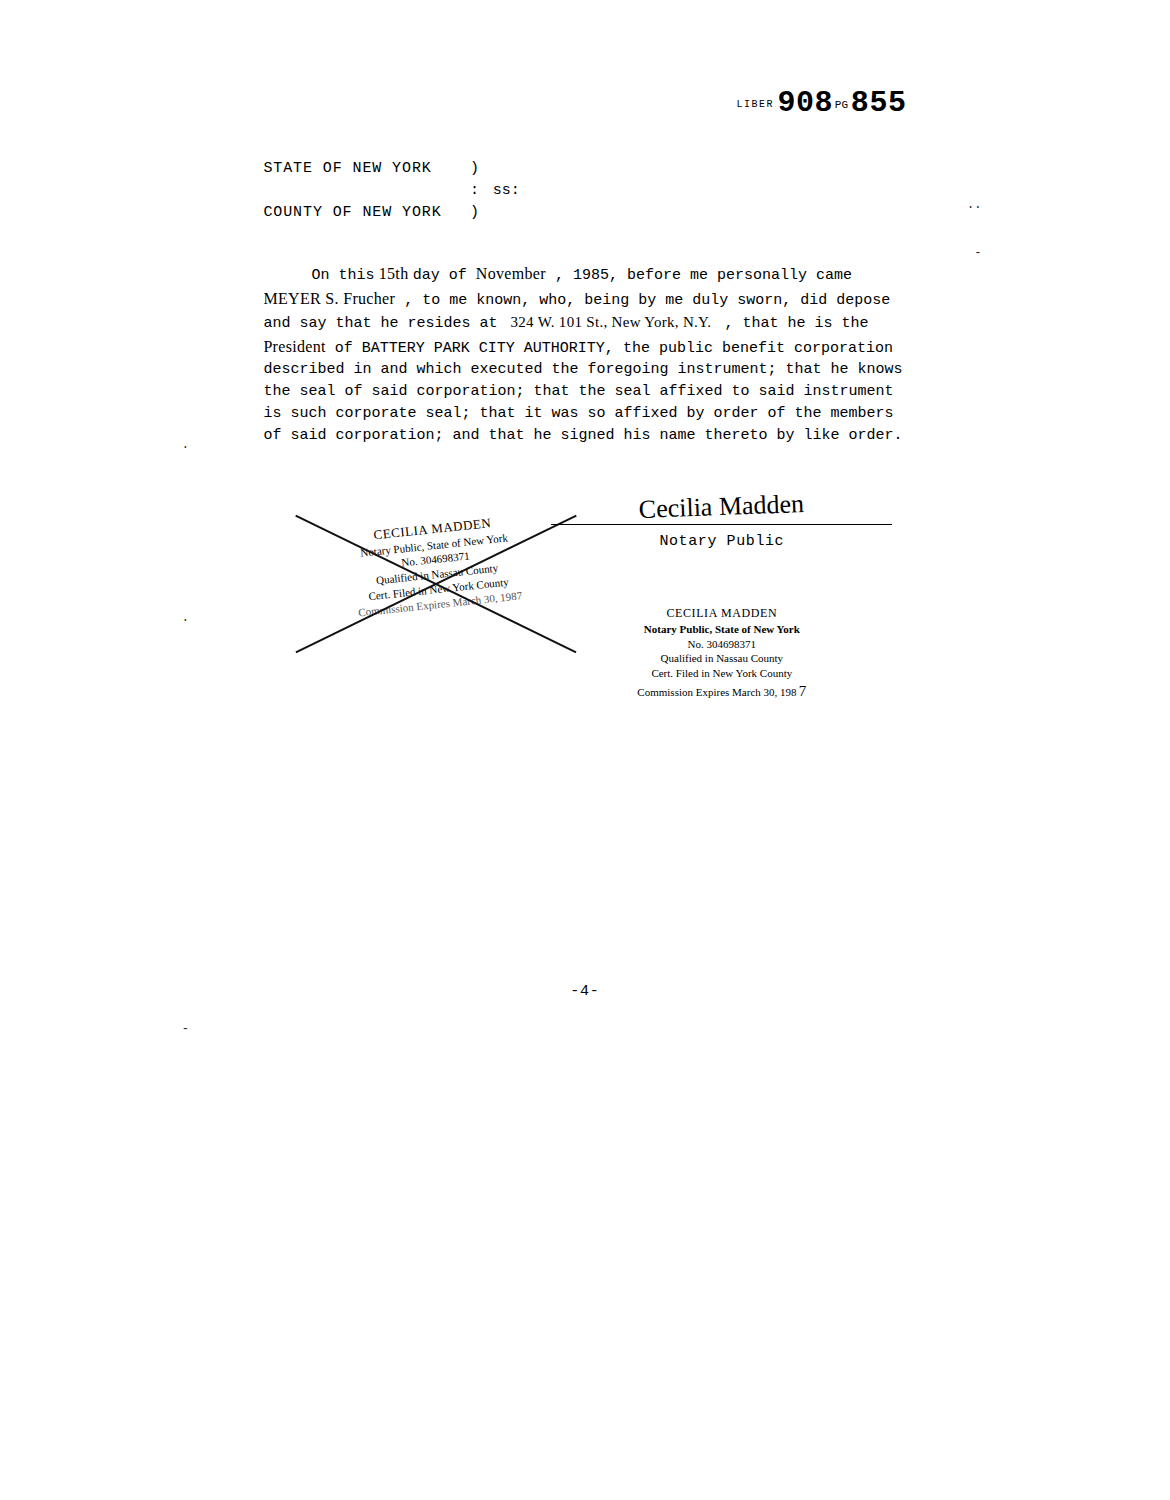LIBER 908 PG 855
| STATE OF NEW YORK | ) | |
| | : | ss: |
| COUNTY OF NEW YORK | ) | |
On this 15th day of November , 1985, before me personally came MEYER S. Frucher , to me known, who, being by me duly sworn, did depose and say that he resides at 324 W. 101 St., New York, N.Y. , that he is the President of BATTERY PARK CITY AUTHORITY, the public benefit corporation described in and which executed the foregoing instrument; that he knows the seal of said corporation; that the seal affixed to said instrument is such corporate seal; that it was so affixed by order of the members of said corporation; and that he signed his name thereto by like order.
CECILIA MADDEN
Notary Public, State of New York
No. 304698371
Qualified in Nassau County
Cert. Filed in New York County
Commission Expires March 30, 1987
Cecilia Madden
Notary Public
CECILIA MADDEN
Notary Public, State of New York
No. 304698371
Qualified in Nassau County
Cert. Filed in New York County
Commission Expires March 30, 1987
. . - .. -
-4-